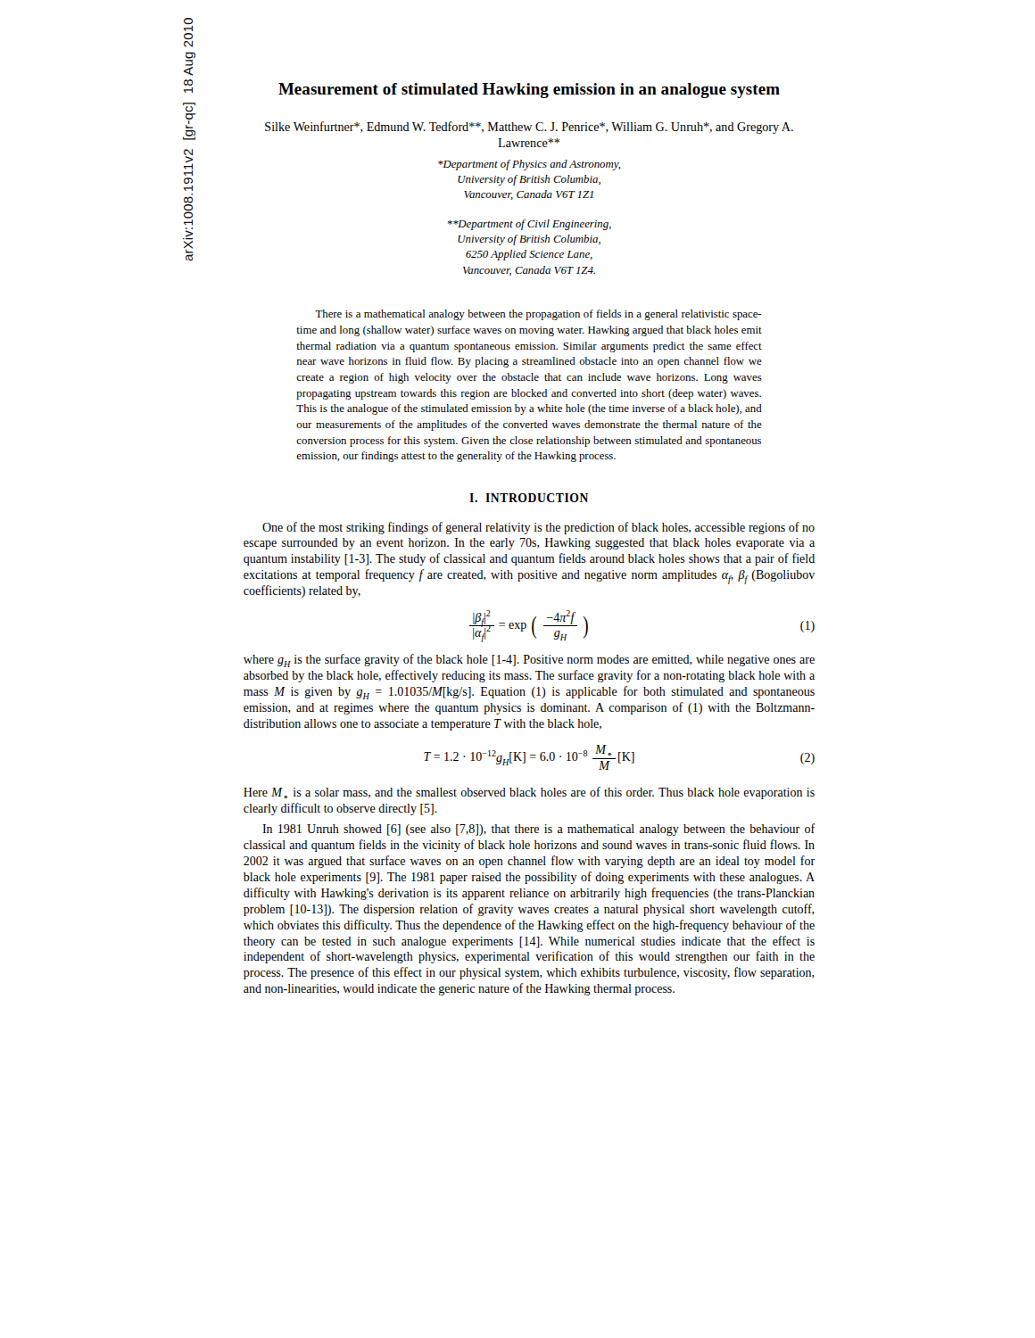arXiv:1008.1911v2 [gr-qc] 18 Aug 2010
Measurement of stimulated Hawking emission in an analogue system
Silke Weinfurtner*, Edmund W. Tedford**, Matthew C. J. Penrice*, William G. Unruh*, and Gregory A. Lawrence**
*Department of Physics and Astronomy,
University of British Columbia,
Vancouver, Canada V6T 1Z1
**Department of Civil Engineering,
University of British Columbia,
6250 Applied Science Lane,
Vancouver, Canada V6T 1Z4.
There is a mathematical analogy between the propagation of fields in a general relativistic space-time and long (shallow water) surface waves on moving water. Hawking argued that black holes emit thermal radiation via a quantum spontaneous emission. Similar arguments predict the same effect near wave horizons in fluid flow. By placing a streamlined obstacle into an open channel flow we create a region of high velocity over the obstacle that can include wave horizons. Long waves propagating upstream towards this region are blocked and converted into short (deep water) waves. This is the analogue of the stimulated emission by a white hole (the time inverse of a black hole), and our measurements of the amplitudes of the converted waves demonstrate the thermal nature of the conversion process for this system. Given the close relationship between stimulated and spontaneous emission, our findings attest to the generality of the Hawking process.
I. INTRODUCTION
One of the most striking findings of general relativity is the prediction of black holes, accessible regions of no escape surrounded by an event horizon. In the early 70s, Hawking suggested that black holes evaporate via a quantum instability [1-3]. The study of classical and quantum fields around black holes shows that a pair of field excitations at temporal frequency f are created, with positive and negative norm amplitudes αf, βf (Bogoliubov coefficients) related by,
|βf|2|αf|2 = exp ( −4π2f gH ) (1)
where gH is the surface gravity of the black hole [1-4]. Positive norm modes are emitted, while negative ones are absorbed by the black hole, effectively reducing its mass. The surface gravity for a non-rotating black hole with a mass M is given by gH = 1.01035/M[kg/s]. Equation (1) is applicable for both stimulated and spontaneous emission, and at regimes where the quantum physics is dominant. A comparison of (1) with the Boltzmann-distribution allows one to associate a temperature T with the black hole,
T = 1.2 · 10−12gH[K] = 6.0 · 10−8 M⚬M[K] (2)
Here M⚬ is a solar mass, and the smallest observed black holes are of this order. Thus black hole evaporation is clearly difficult to observe directly [5].
In 1981 Unruh showed [6] (see also [7,8]), that there is a mathematical analogy between the behaviour of classical and quantum fields in the vicinity of black hole horizons and sound waves in trans-sonic fluid flows. In 2002 it was argued that surface waves on an open channel flow with varying depth are an ideal toy model for black hole experiments [9]. The 1981 paper raised the possibility of doing experiments with these analogues. A difficulty with Hawking's derivation is its apparent reliance on arbitrarily high frequencies (the trans-Planckian problem [10-13]). The dispersion relation of gravity waves creates a natural physical short wavelength cutoff, which obviates this difficulty. Thus the dependence of the Hawking effect on the high-frequency behaviour of the theory can be tested in such analogue experiments [14]. While numerical studies indicate that the effect is independent of short-wavelength physics, experimental verification of this would strengthen our faith in the process. The presence of this effect in our physical system, which exhibits turbulence, viscosity, flow separation, and non-linearities, would indicate the generic nature of the Hawking thermal process.